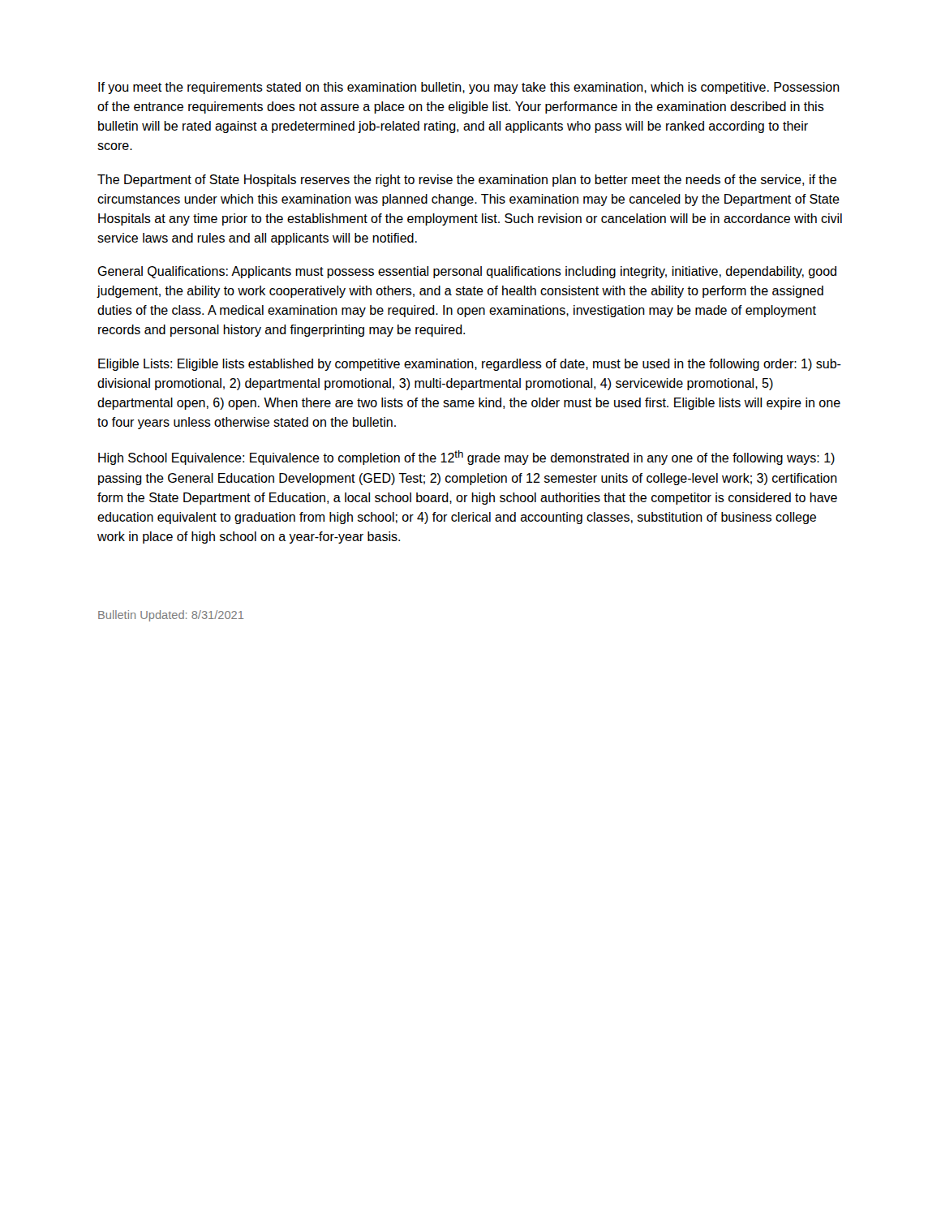If you meet the requirements stated on this examination bulletin, you may take this examination, which is competitive. Possession of the entrance requirements does not assure a place on the eligible list. Your performance in the examination described in this bulletin will be rated against a predetermined job-related rating, and all applicants who pass will be ranked according to their score.
The Department of State Hospitals reserves the right to revise the examination plan to better meet the needs of the service, if the circumstances under which this examination was planned change. This examination may be canceled by the Department of State Hospitals at any time prior to the establishment of the employment list. Such revision or cancelation will be in accordance with civil service laws and rules and all applicants will be notified.
General Qualifications: Applicants must possess essential personal qualifications including integrity, initiative, dependability, good judgement, the ability to work cooperatively with others, and a state of health consistent with the ability to perform the assigned duties of the class. A medical examination may be required. In open examinations, investigation may be made of employment records and personal history and fingerprinting may be required.
Eligible Lists: Eligible lists established by competitive examination, regardless of date, must be used in the following order: 1) sub-divisional promotional, 2) departmental promotional, 3) multi-departmental promotional, 4) servicewide promotional, 5) departmental open, 6) open. When there are two lists of the same kind, the older must be used first. Eligible lists will expire in one to four years unless otherwise stated on the bulletin.
High School Equivalence: Equivalence to completion of the 12th grade may be demonstrated in any one of the following ways: 1) passing the General Education Development (GED) Test; 2) completion of 12 semester units of college-level work; 3) certification form the State Department of Education, a local school board, or high school authorities that the competitor is considered to have education equivalent to graduation from high school; or 4) for clerical and accounting classes, substitution of business college work in place of high school on a year-for-year basis.
Bulletin Updated: 8/31/2021